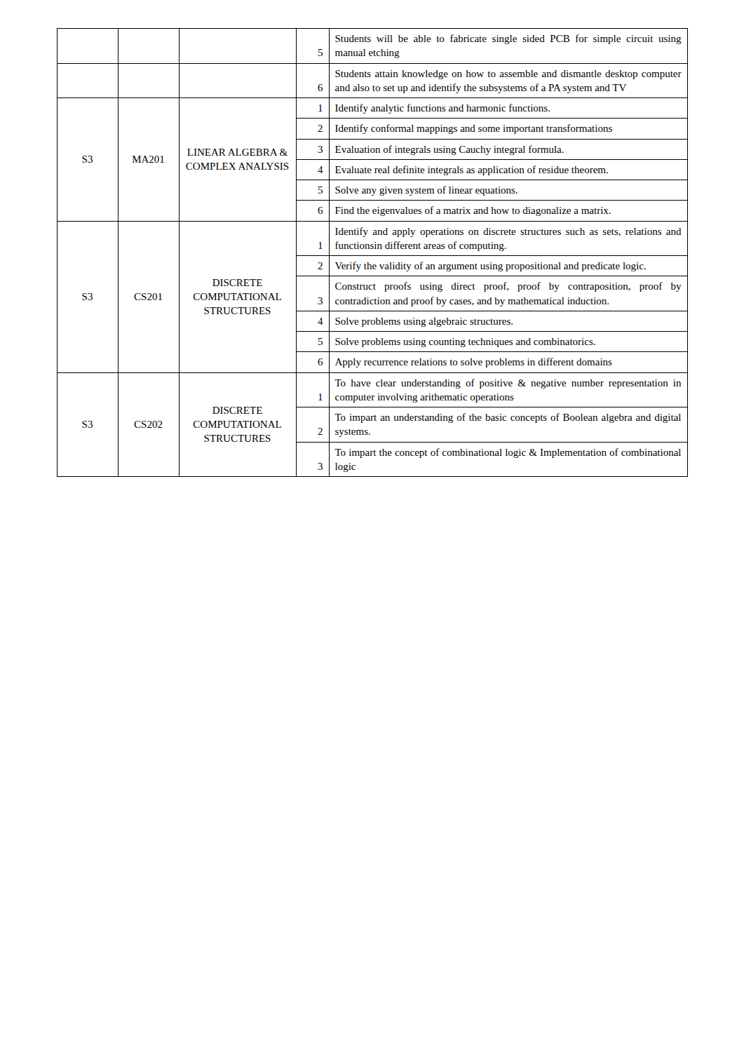| | | | 5 | Students will be able to fabricate single sided PCB for simple circuit using manual etching |
| | | | 6 | Students attain knowledge on how to assemble and dismantle desktop computer and also to set up and identify the subsystems of a PA system and TV |
| S3 | MA201 | LINEAR ALGEBRA & COMPLEX ANALYSIS | 1 | Identify analytic functions and harmonic functions. |
| 2 | Identify conformal mappings and some important transformations |
| 3 | Evaluation of integrals using Cauchy integral formula. |
| 4 | Evaluate real definite integrals as application of residue theorem. |
| 5 | Solve any given system of linear equations. |
| 6 | Find the eigenvalues of a matrix and how to diagonalize a matrix. |
| S3 | CS201 | DISCRETE COMPUTATIONAL STRUCTURES | 1 | Identify and apply operations on discrete structures such as sets, relations and functionsin different areas of computing. |
| 2 | Verify the validity of an argument using propositional and predicate logic. |
| 3 | Construct proofs using direct proof, proof by contraposition, proof by contradiction and proof by cases, and by mathematical induction. |
| 4 | Solve problems using algebraic structures. |
| 5 | Solve problems using counting techniques and combinatorics. |
| 6 | Apply recurrence relations to solve problems in different domains |
| S3 | CS202 | DISCRETE COMPUTATIONAL STRUCTURES | 1 | To have clear understanding of positive & negative number representation in computer involving arithematic operations |
| 2 | To impart an understanding of the basic concepts of Boolean algebra and digital systems. |
| 3 | To impart the concept of combinational logic & Implementation of combinational logic |